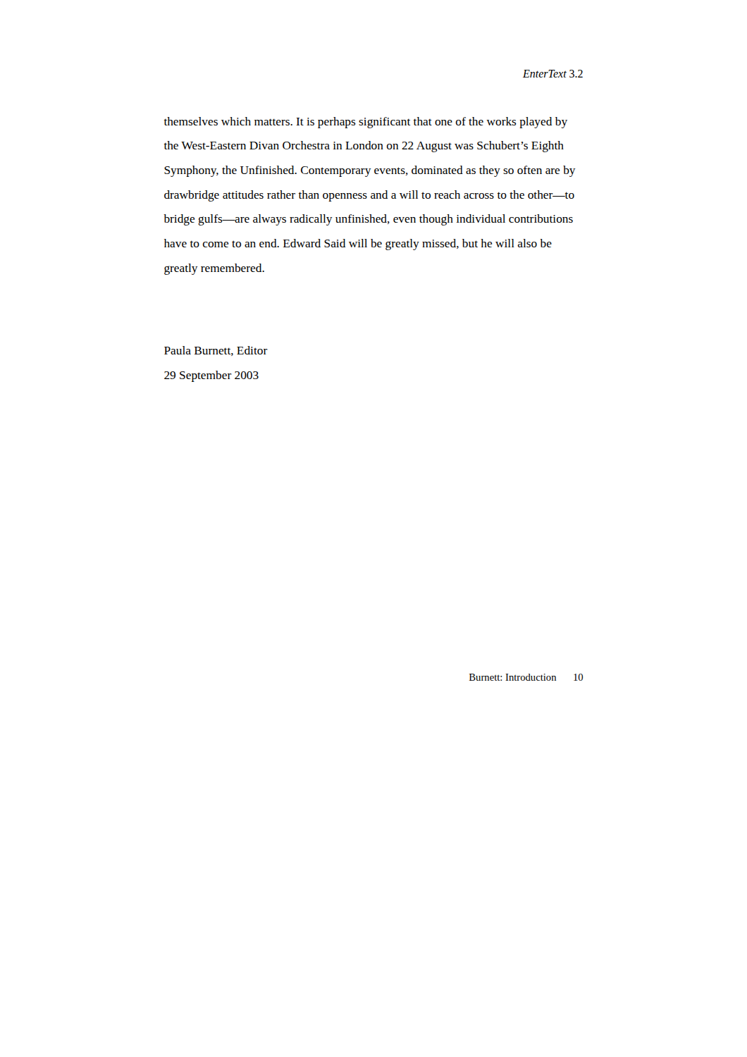EnterText 3.2
themselves which matters. It is perhaps significant that one of the works played by the West-Eastern Divan Orchestra in London on 22 August was Schubert’s Eighth Symphony, the Unfinished. Contemporary events, dominated as they so often are by drawbridge attitudes rather than openness and a will to reach across to the other—to bridge gulfs—are always radically unfinished, even though individual contributions have to come to an end. Edward Said will be greatly missed, but he will also be greatly remembered.
Paula Burnett, Editor
29 September 2003
Burnett: Introduction10